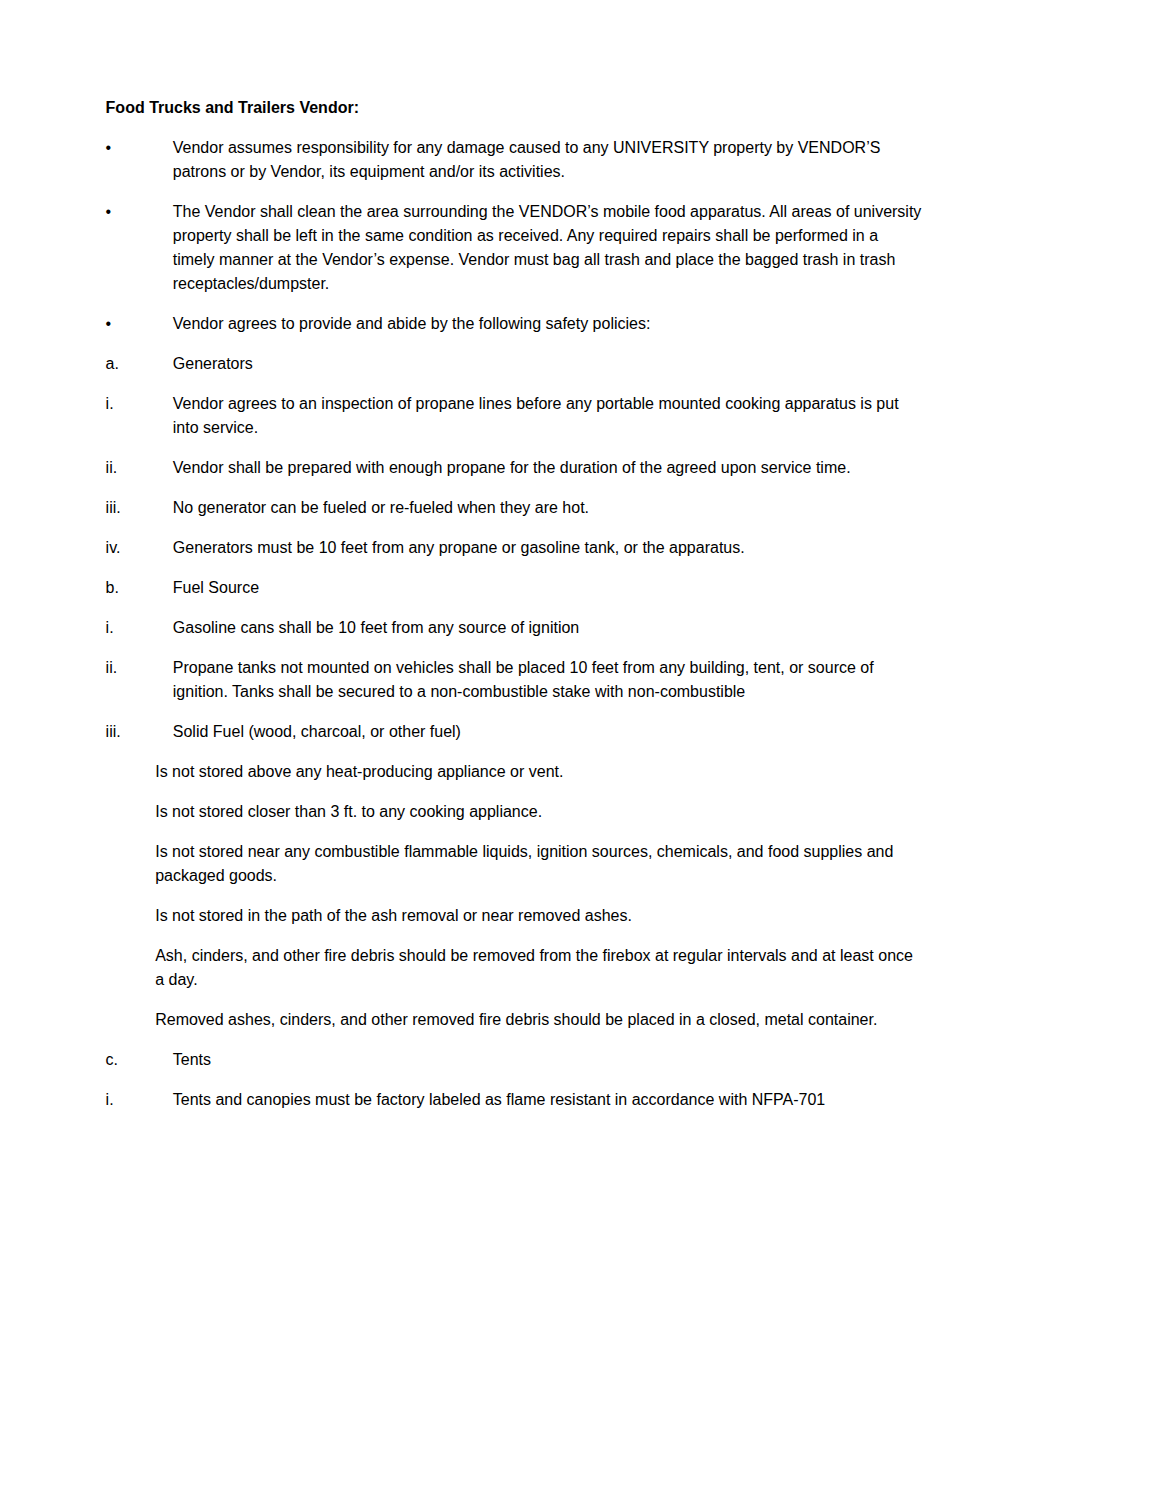Food Trucks and Trailers Vendor:
• Vendor assumes responsibility for any damage caused to any UNIVERSITY property by VENDOR’S patrons or by Vendor, its equipment and/or its activities.
• The Vendor shall clean the area surrounding the VENDOR’s mobile food apparatus. All areas of university property shall be left in the same condition as received. Any required repairs shall be performed in a timely manner at the Vendor’s expense. Vendor must bag all trash and place the bagged trash in trash receptacles/dumpster.
• Vendor agrees to provide and abide by the following safety policies:
a. Generators
i. Vendor agrees to an inspection of propane lines before any portable mounted cooking apparatus is put into service.
ii. Vendor shall be prepared with enough propane for the duration of the agreed upon service time.
iii. No generator can be fueled or re-fueled when they are hot.
iv. Generators must be 10 feet from any propane or gasoline tank, or the apparatus.
b. Fuel Source
i. Gasoline cans shall be 10 feet from any source of ignition
ii. Propane tanks not mounted on vehicles shall be placed 10 feet from any building, tent, or source of ignition. Tanks shall be secured to a non-combustible stake with non-combustible
iii. Solid Fuel (wood, charcoal, or other fuel)
Is not stored above any heat-producing appliance or vent.
Is not stored closer than 3 ft. to any cooking appliance.
Is not stored near any combustible flammable liquids, ignition sources, chemicals, and food supplies and packaged goods.
Is not stored in the path of the ash removal or near removed ashes.
Ash, cinders, and other fire debris should be removed from the firebox at regular intervals and at least once a day.
Removed ashes, cinders, and other removed fire debris should be placed in a closed, metal container.
c. Tents
i. Tents and canopies must be factory labeled as flame resistant in accordance with NFPA-701